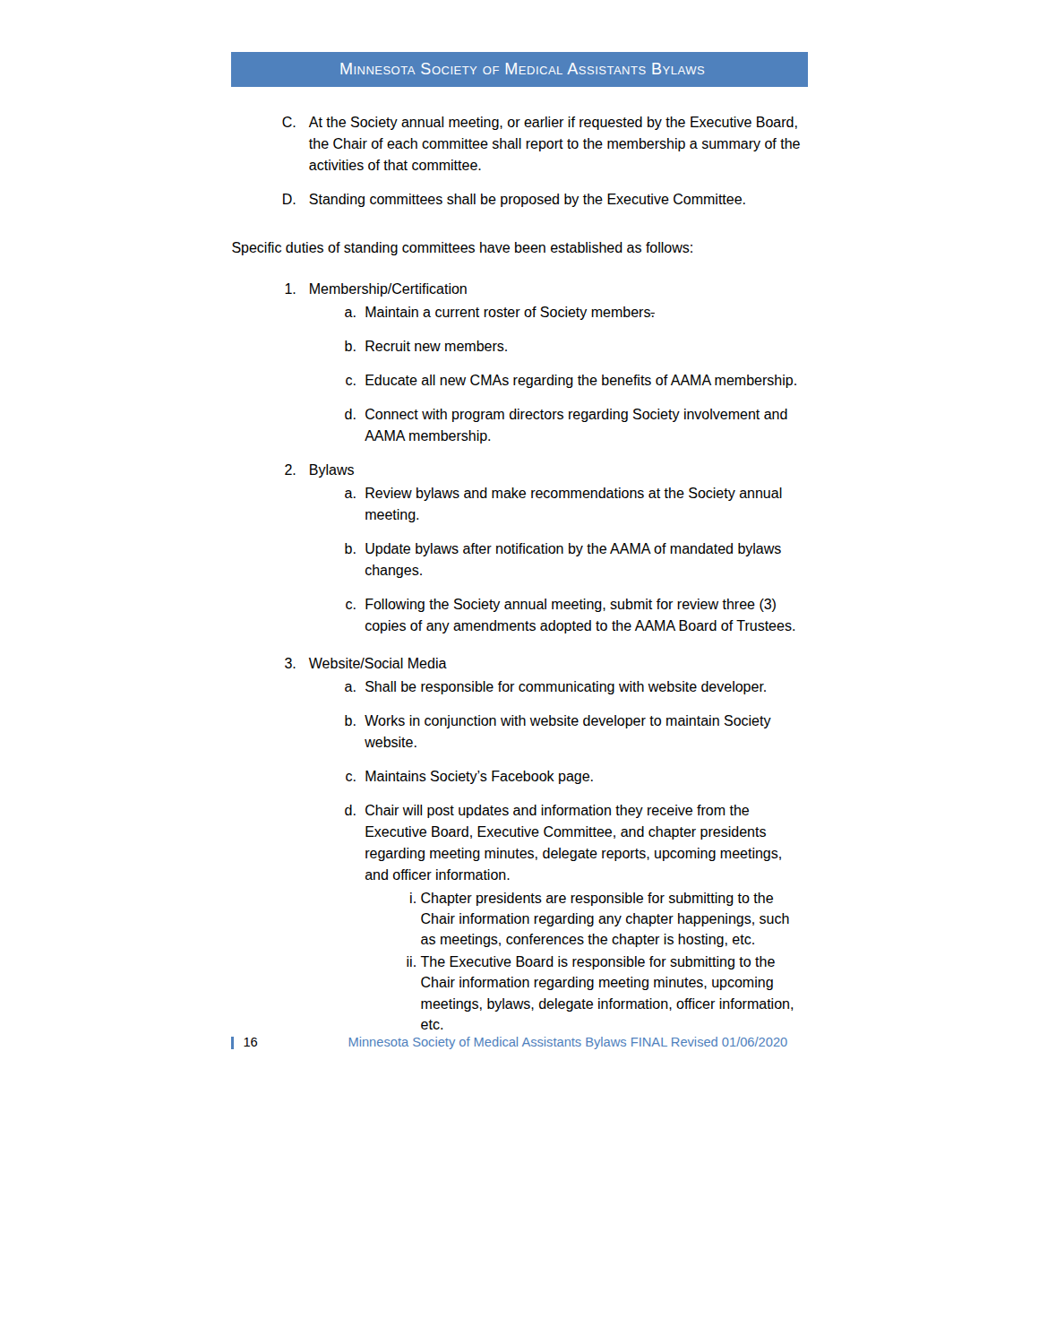Minnesota Society of Medical Assistants Bylaws
At the Society annual meeting, or earlier if requested by the Executive Board, the Chair of each committee shall report to the membership a summary of the activities of that committee.
Standing committees shall be proposed by the Executive Committee.
Specific duties of standing committees have been established as follows:
Membership/Certification
Maintain a current roster of Society members.
Recruit new members.
Educate all new CMAs regarding the benefits of AAMA membership.
Connect with program directors regarding Society involvement and AAMA membership.
Bylaws
Review bylaws and make recommendations at the Society annual meeting.
Update bylaws after notification by the AAMA of mandated bylaws changes.
Following the Society annual meeting, submit for review three (3) copies of any amendments adopted to the AAMA Board of Trustees.
Website/Social Media
Shall be responsible for communicating with website developer.
Works in conjunction with website developer to maintain Society website.
Maintains Society’s Facebook page.
Chair will post updates and information they receive from the Executive Board, Executive Committee, and chapter presidents regarding meeting minutes, delegate reports, upcoming meetings, and officer information.
Chapter presidents are responsible for submitting to the Chair information regarding any chapter happenings, such as meetings, conferences the chapter is hosting, etc.
The Executive Board is responsible for submitting to the Chair information regarding meeting minutes, upcoming meetings, bylaws, delegate information, officer information, etc.
16 Minnesota Society of Medical Assistants Bylaws FINAL Revised 01/06/2020